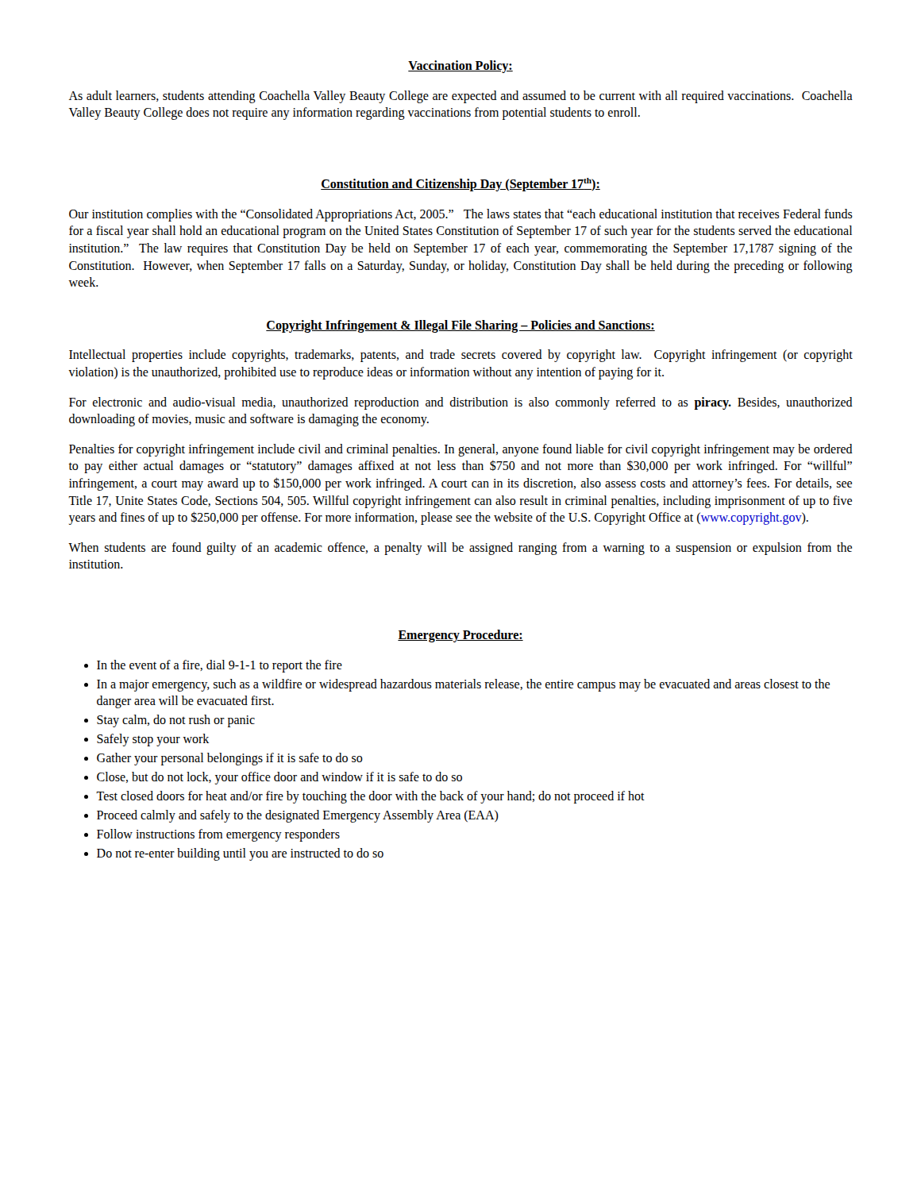Vaccination Policy:
As adult learners, students attending Coachella Valley Beauty College are expected and assumed to be current with all required vaccinations. Coachella Valley Beauty College does not require any information regarding vaccinations from potential students to enroll.
Constitution and Citizenship Day (September 17th):
Our institution complies with the “Consolidated Appropriations Act, 2005.” The laws states that “each educational institution that receives Federal funds for a fiscal year shall hold an educational program on the United States Constitution of September 17 of such year for the students served the educational institution.” The law requires that Constitution Day be held on September 17 of each year, commemorating the September 17,1787 signing of the Constitution. However, when September 17 falls on a Saturday, Sunday, or holiday, Constitution Day shall be held during the preceding or following week.
Copyright Infringement & Illegal File Sharing – Policies and Sanctions:
Intellectual properties include copyrights, trademarks, patents, and trade secrets covered by copyright law. Copyright infringement (or copyright violation) is the unauthorized, prohibited use to reproduce ideas or information without any intention of paying for it.
For electronic and audio-visual media, unauthorized reproduction and distribution is also commonly referred to as piracy. Besides, unauthorized downloading of movies, music and software is damaging the economy.
Penalties for copyright infringement include civil and criminal penalties. In general, anyone found liable for civil copyright infringement may be ordered to pay either actual damages or “statutory” damages affixed at not less than $750 and not more than $30,000 per work infringed. For “willful” infringement, a court may award up to $150,000 per work infringed. A court can in its discretion, also assess costs and attorney’s fees. For details, see Title 17, Unite States Code, Sections 504, 505. Willful copyright infringement can also result in criminal penalties, including imprisonment of up to five years and fines of up to $250,000 per offense. For more information, please see the website of the U.S. Copyright Office at (www.copyright.gov).
When students are found guilty of an academic offence, a penalty will be assigned ranging from a warning to a suspension or expulsion from the institution.
Emergency Procedure:
In the event of a fire, dial 9-1-1 to report the fire
In a major emergency, such as a wildfire or widespread hazardous materials release, the entire campus may be evacuated and areas closest to the danger area will be evacuated first.
Stay calm, do not rush or panic
Safely stop your work
Gather your personal belongings if it is safe to do so
Close, but do not lock, your office door and window if it is safe to do so
Test closed doors for heat and/or fire by touching the door with the back of your hand; do not proceed if hot
Proceed calmly and safely to the designated Emergency Assembly Area (EAA)
Follow instructions from emergency responders
Do not re-enter building until you are instructed to do so